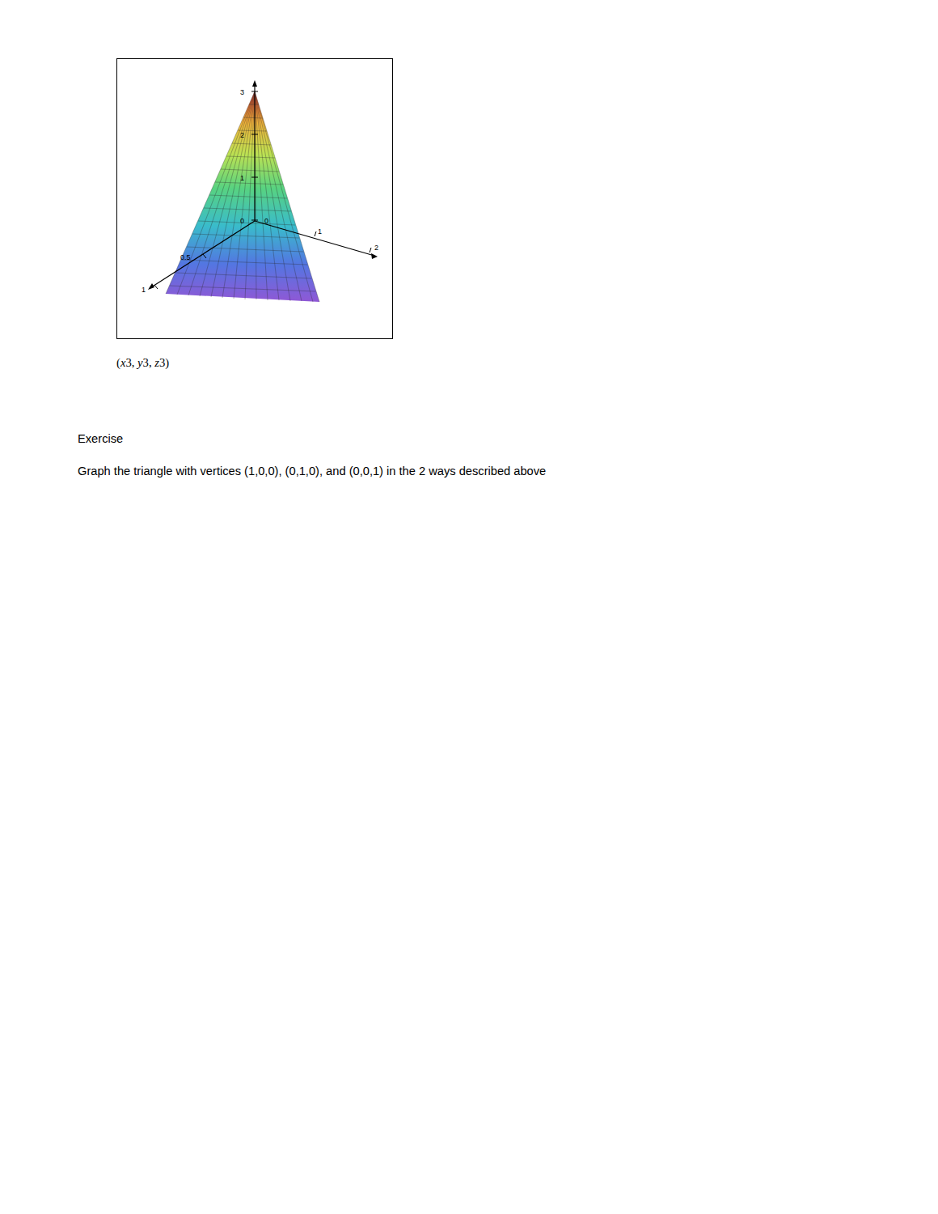3 2 1 0 0 1 2 0.5 1
(x3, y3, z3)
Exercise
Graph the triangle with vertices (1,0,0), (0,1,0), and (0,0,1) in the 2 ways described above